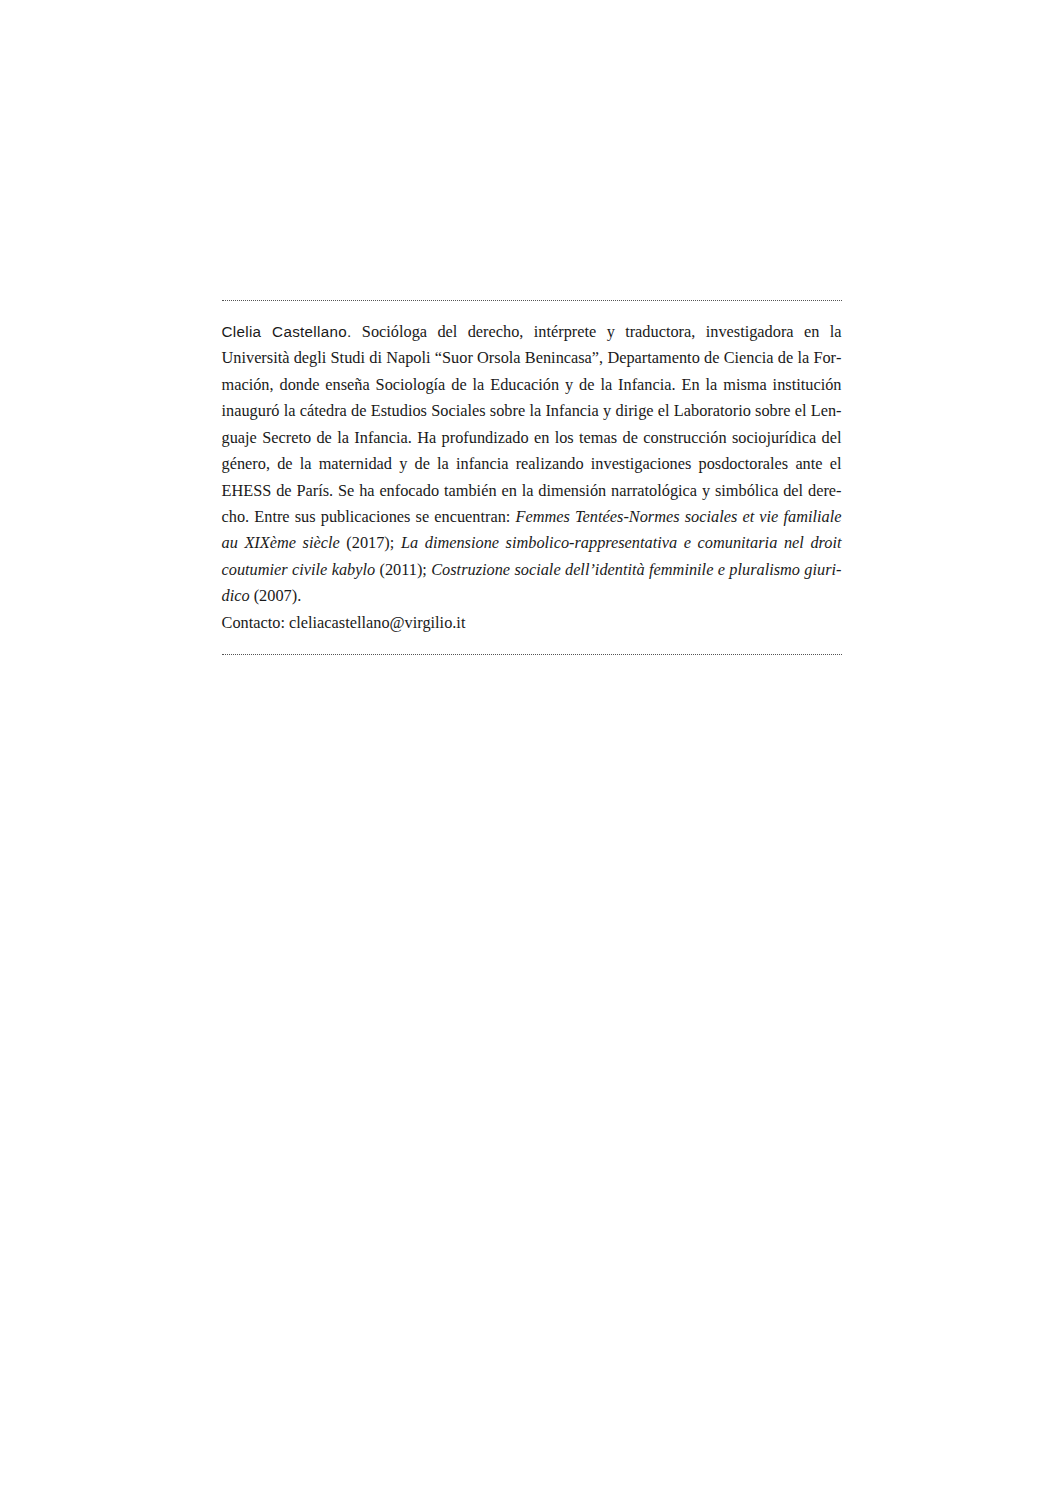Clelia Castellano. Socióloga del derecho, intérprete y traductora, investigadora en la Università degli Studi di Napoli “Suor Orsola Benincasa”, Departamento de Ciencia de la Formación, donde enseña Sociología de la Educación y de la Infancia. En la misma institución inauguró la cátedra de Estudios Sociales sobre la Infancia y dirige el Laboratorio sobre el Lenguaje Secreto de la Infancia. Ha profundizado en los temas de construcción sociojurídica del género, de la maternidad y de la infancia realizando investigaciones posdoctorales ante el EHESS de París. Se ha enfocado también en la dimensión narratológica y simbólica del derecho. Entre sus publicaciones se encuentran: Femmes Tentées-Normes sociales et vie familiale au XIXème siècle (2017); La dimensione simbolico-rappresentativa e comunitaria nel droit coutumier civile kabylo (2011); Costruzione sociale dell’identità femminile e pluralismo giuridico (2007).
Contacto: cleliacastellano@virgilio.it